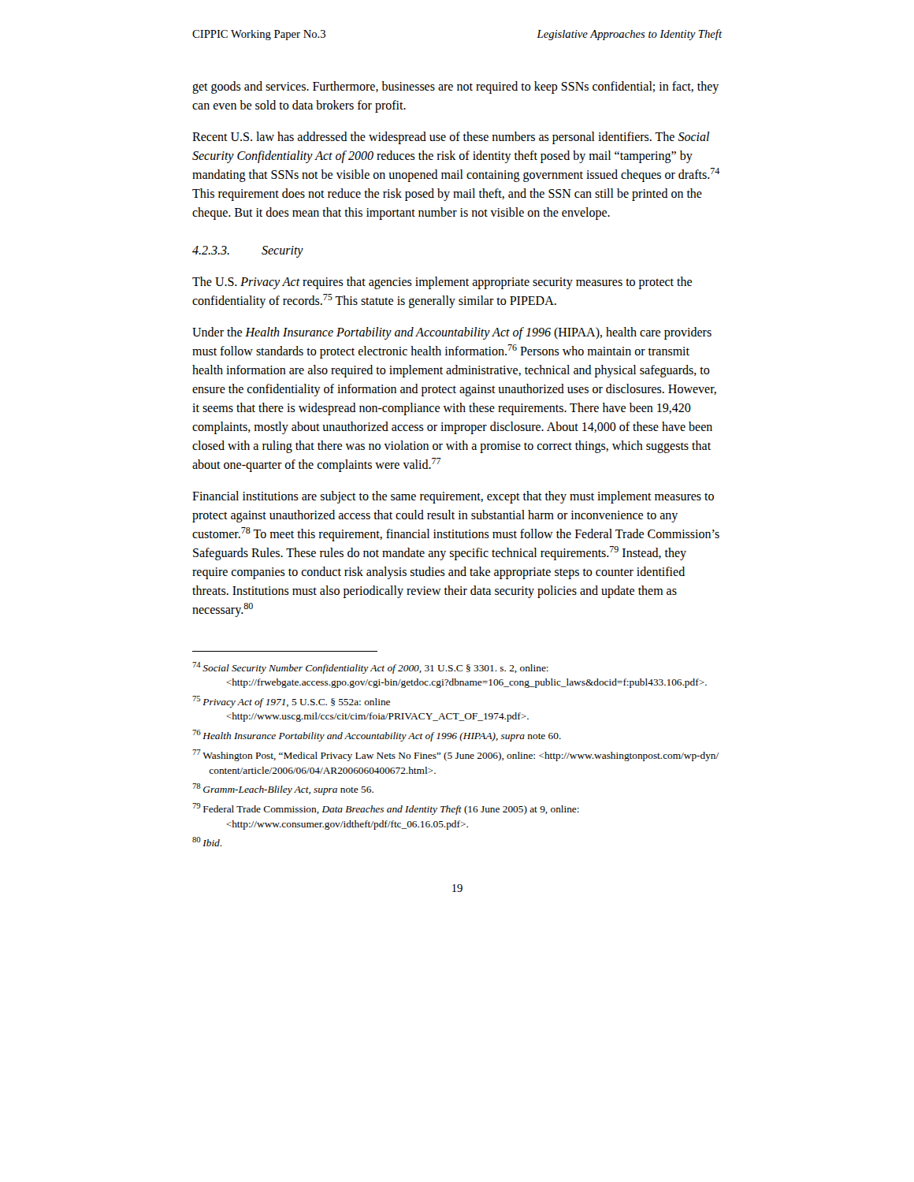CIPPIC Working Paper No.3 Legislative Approaches to Identity Theft
get goods and services. Furthermore, businesses are not required to keep SSNs confidential; in fact, they can even be sold to data brokers for profit.
Recent U.S. law has addressed the widespread use of these numbers as personal identifiers. The Social Security Confidentiality Act of 2000 reduces the risk of identity theft posed by mail “tampering” by mandating that SSNs not be visible on unopened mail containing government issued cheques or drafts.74 This requirement does not reduce the risk posed by mail theft, and the SSN can still be printed on the cheque. But it does mean that this important number is not visible on the envelope.
4.2.3.3. Security
The U.S. Privacy Act requires that agencies implement appropriate security measures to protect the confidentiality of records.75 This statute is generally similar to PIPEDA.
Under the Health Insurance Portability and Accountability Act of 1996 (HIPAA), health care providers must follow standards to protect electronic health information.76 Persons who maintain or transmit health information are also required to implement administrative, technical and physical safeguards, to ensure the confidentiality of information and protect against unauthorized uses or disclosures. However, it seems that there is widespread non-compliance with these requirements. There have been 19,420 complaints, mostly about unauthorized access or improper disclosure. About 14,000 of these have been closed with a ruling that there was no violation or with a promise to correct things, which suggests that about one-quarter of the complaints were valid.77
Financial institutions are subject to the same requirement, except that they must implement measures to protect against unauthorized access that could result in substantial harm or inconvenience to any customer.78 To meet this requirement, financial institutions must follow the Federal Trade Commission’s Safeguards Rules. These rules do not mandate any specific technical requirements.79 Instead, they require companies to conduct risk analysis studies and take appropriate steps to counter identified threats. Institutions must also periodically review their data security policies and update them as necessary.80
74 Social Security Number Confidentiality Act of 2000, 31 U.S.C § 3301. s. 2, online: <http://frwebgate.access.gpo.gov/cgi-bin/getdoc.cgi?dbname=106_cong_public_laws&docid=f:publ433.106.pdf>.
75 Privacy Act of 1971, 5 U.S.C. § 552a: online <http://www.uscg.mil/ccs/cit/cim/foia/PRIVACY_ACT_OF_1974.pdf>.
76 Health Insurance Portability and Accountability Act of 1996 (HIPAA), supra note 60.
77 Washington Post, “Medical Privacy Law Nets No Fines” (5 June 2006), online: <http://www.washingtonpost.com/wp-dyn/content/article/2006/06/04/AR2006060400672.html>.
78 Gramm-Leach-Bliley Act, supra note 56.
79 Federal Trade Commission, Data Breaches and Identity Theft (16 June 2005) at 9, online: <http://www.consumer.gov/idtheft/pdf/ftc_06.16.05.pdf>.
80 Ibid.
19